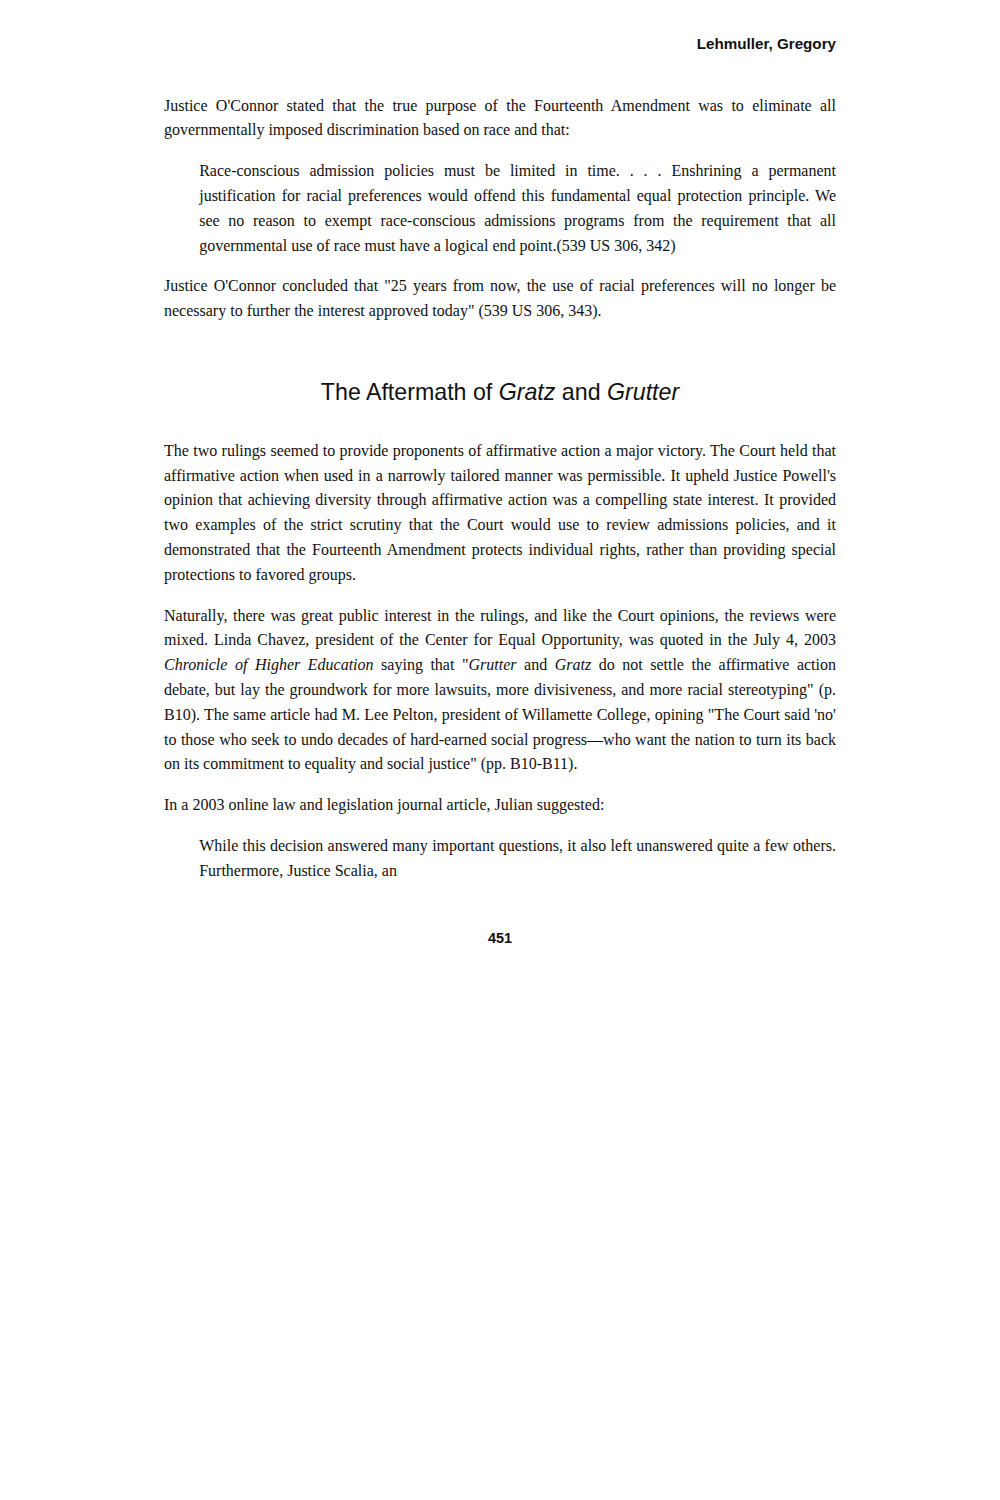Lehmuller, Gregory
Justice O'Connor stated that the true purpose of the Fourteenth Amendment was to eliminate all governmentally imposed discrimination based on race and that:
Race-conscious admission policies must be limited in time. . . . Enshrining a permanent justification for racial preferences would offend this fundamental equal protection principle. We see no reason to exempt race-conscious admissions programs from the requirement that all governmental use of race must have a logical end point.(539 US 306, 342)
Justice O'Connor concluded that "25 years from now, the use of racial preferences will no longer be necessary to further the interest approved today" (539 US 306, 343).
The Aftermath of Gratz and Grutter
The two rulings seemed to provide proponents of affirmative action a major victory. The Court held that affirmative action when used in a narrowly tailored manner was permissible. It upheld Justice Powell's opinion that achieving diversity through affirmative action was a compelling state interest. It provided two examples of the strict scrutiny that the Court would use to review admissions policies, and it demonstrated that the Fourteenth Amendment protects individual rights, rather than providing special protections to favored groups.
Naturally, there was great public interest in the rulings, and like the Court opinions, the reviews were mixed. Linda Chavez, president of the Center for Equal Opportunity, was quoted in the July 4, 2003 Chronicle of Higher Education saying that "Grutter and Gratz do not settle the affirmative action debate, but lay the groundwork for more lawsuits, more divisiveness, and more racial stereotyping" (p. B10). The same article had M. Lee Pelton, president of Willamette College, opining "The Court said 'no' to those who seek to undo decades of hard-earned social progress—who want the nation to turn its back on its commitment to equality and social justice" (pp. B10-B11).
In a 2003 online law and legislation journal article, Julian suggested:
While this decision answered many important questions, it also left unanswered quite a few others. Furthermore, Justice Scalia, an
451